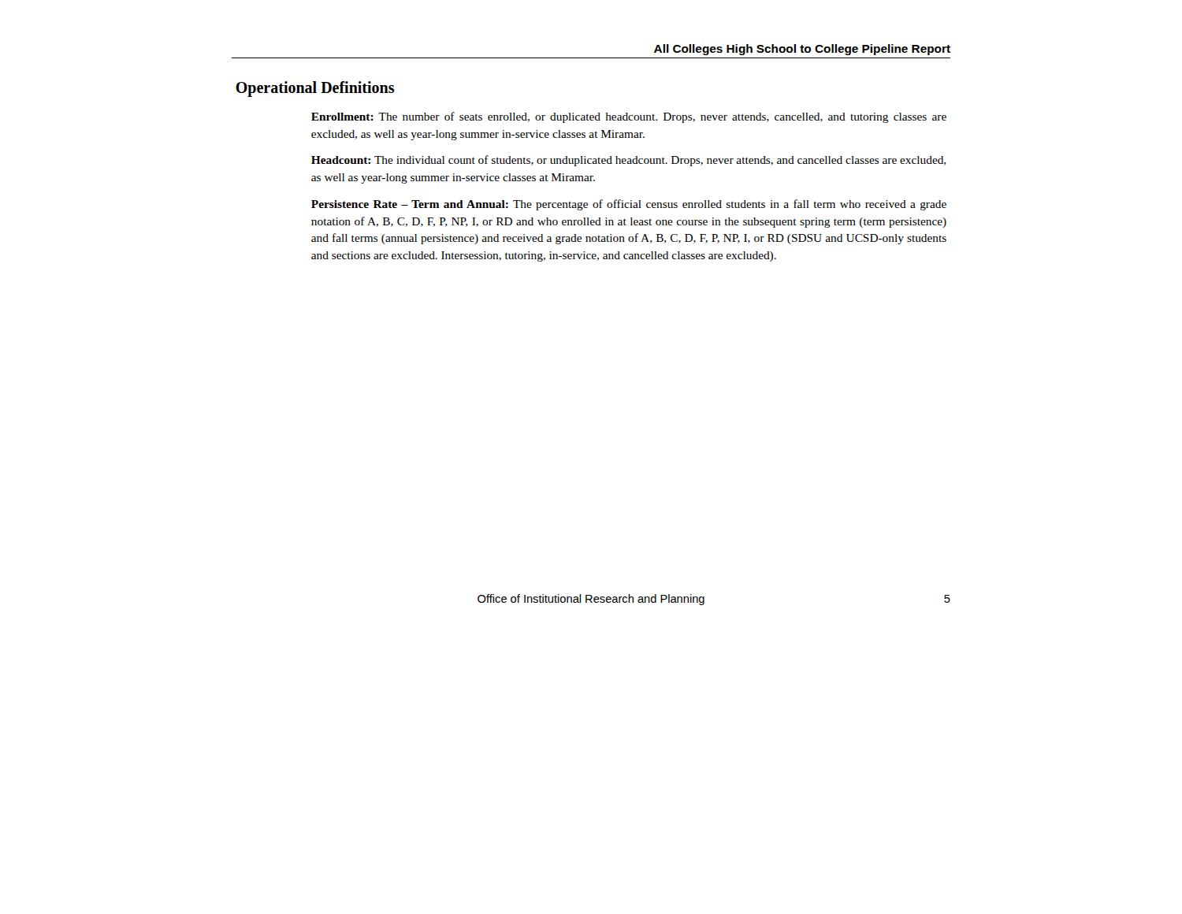All Colleges High School to College Pipeline Report
Operational Definitions
Enrollment: The number of seats enrolled, or duplicated headcount. Drops, never attends, cancelled, and tutoring classes are excluded, as well as year-long summer in-service classes at Miramar.
Headcount: The individual count of students, or unduplicated headcount. Drops, never attends, and cancelled classes are excluded, as well as year-long summer in-service classes at Miramar.
Persistence Rate – Term and Annual: The percentage of official census enrolled students in a fall term who received a grade notation of A, B, C, D, F, P, NP, I, or RD and who enrolled in at least one course in the subsequent spring term (term persistence) and fall terms (annual persistence) and received a grade notation of A, B, C, D, F, P, NP, I, or RD (SDSU and UCSD-only students and sections are excluded. Intersession, tutoring, in-service, and cancelled classes are excluded).
Office of Institutional Research and Planning
5